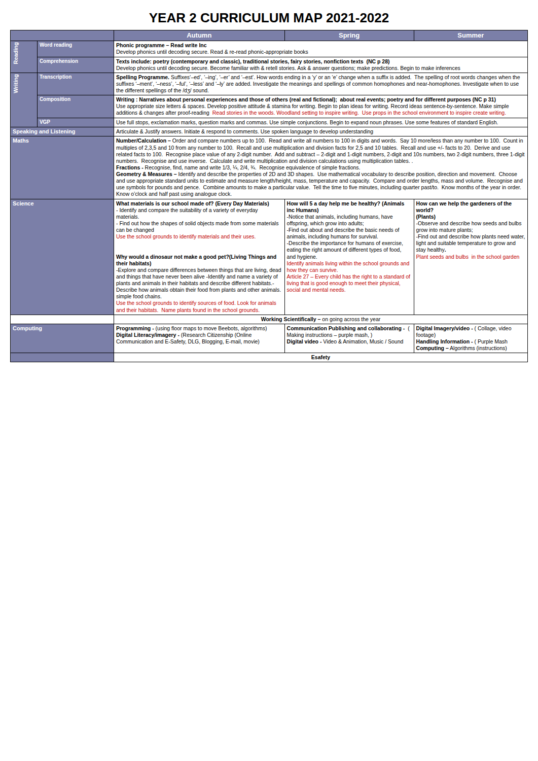YEAR 2 CURRICULUM MAP 2021-2022
| | Autumn | Spring | Summer |
| Reading | Word reading | Phonic programme – Read write Inc Develop phonics until decoding secure. Read & re-read phonic-appropriate books |
| Comprehension | Texts include: poetry (contemporary and classic), traditional stories, fairy stories, nonfiction texts (NC p 28) Develop phonics until decoding secure. Become familiar with & retell stories. Ask & answer questions; make predictions. Begin to make inferences |
| Writing | Transcription | Spelling Programme. Suffixes‘–ed’, ‘–ing’, ‘–er’ and ‘–est’. How words ending in a ‘y’ or an ‘e’ change when a suffix is added. The spelling of root words changes when the suffixes ‘–ment’, ‘–ness’, ‘–ful’, ‘–less’ and ‘–ly’ are added. Investigate the meanings and spellings of common homophones and near-homophones. Investigate when to use the different spellings of the /dʒ/ sound. |
| Composition | Writing : Narratives about personal experiences and those of others (real and fictional); about real events; poetry and for different purposes (NC p 31) Use appropriate size letters & spaces. Develop positive attitude & stamina for writing. Begin to plan ideas for writing. Record ideas sentence-by-sentence. Make simple additions & changes after proof-reading Read stories in the woods. Woodland setting to inspire writing. Use props in the school environment to inspire create writing. |
| VGP | Use full stops, exclamation marks, question marks and commas. Use simple conjunctions. Begin to expand noun phrases. Use some features of standard English. |
| Speaking and Listening | Articulate & Justify answers. Initiate & respond to comments. Use spoken language to develop understanding |
| Maths | Number/Calculation – Order and compare numbers up to 100. Read and write all numbers to 100 in digits and words. Say 10 more/less than any number to 100. Count in multiples of 2,3,5 and 10 from any number to 100. Recall and use multiplication and division facts for 2,5 and 10 tables. Recall and use +/- facts to 20. Derive and use related facts to 100. Recognise place value of any 2-digit number. Add and subtract – 2-digit and 1-digit numbers, 2-digit and 10s numbers, two 2-digit numbers, three 1-digit numbers. Recognise and use inverse. Calculate and write multiplication and division calculations using multiplication tables. . Fractions - Recognise, find, name and write 1/3, ¼, 2/4, ¾. Recognise equivalence of simple fractions. Geometry & Measures – Identify and describe the properties of 2D and 3D shapes. Use mathematical vocabulary to describe position, direction and movement. Choose and use appropriate standard units to estimate and measure length/height, mass, temperature and capacity. Compare and order lengths, mass and volume. Recognise and use symbols for pounds and pence. Combine amounts to make a particular value. Tell the time to five minutes, including quarter past/to. Know months of the year in order. Know o’clock and half past using analogue clock. |
| Science | What materials is our school made of? (Every Day Materials) - Identify and compare the suitability of a variety of everyday materials. - Find out how the shapes of solid objects made from some materials can be changed Use the school grounds to identify materials and their uses. Why would a dinosaur not make a good pet?(Living Things and their habitats) -Explore and compare differences between things that are living, dead and things that have never been alive -Identify and name a variety of plants and animals in their habitats and describe different habitats.-Describe how animals obtain their food from plants and other animals. simple food chains. Use the school grounds to identify sources of food. Look for animals and their habitats. Name plants found in the school grounds. | How will 5 a day help me be healthy? (Animals inc Humans) -Notice that animals, including humans, have offspring, which grow into adults; -Find out about and describe the basic needs of animals, including humans for survival. -Describe the importance for humans of exercise, eating the right amount of different types of food, and hygiene. Identify animals living within the school grounds and how they can survive. Article 27 – Every child has the right to a standard of living that is good enough to meet their physical, social and mental needs. | How can we help the gardeners of the world? (Plants) -Observe and describe how seeds and bulbs grow into mature plants; -Find out and describe how plants need water, light and suitable temperature to grow and stay healthy . Plant seeds and bulbs in the school garden |
| | Working Scientifically – on going across the year |
| Computing | Programming - (using floor maps to move Beebots, algorithms) Digital Literacy/imagery - (Research Citizenship (Online Communication and E-Safety, DLG, Blogging, E-mail, movie) | Communication Publishing and collaborating - ( Making instructions – purple mash, ) Digital video - Video & Animation, Music / Sound | Digital Imagery/video - ( Collage, video footage) Handling Information - ( Purple Mash Computing – Algorithms (instructions) |
| | Esafety |